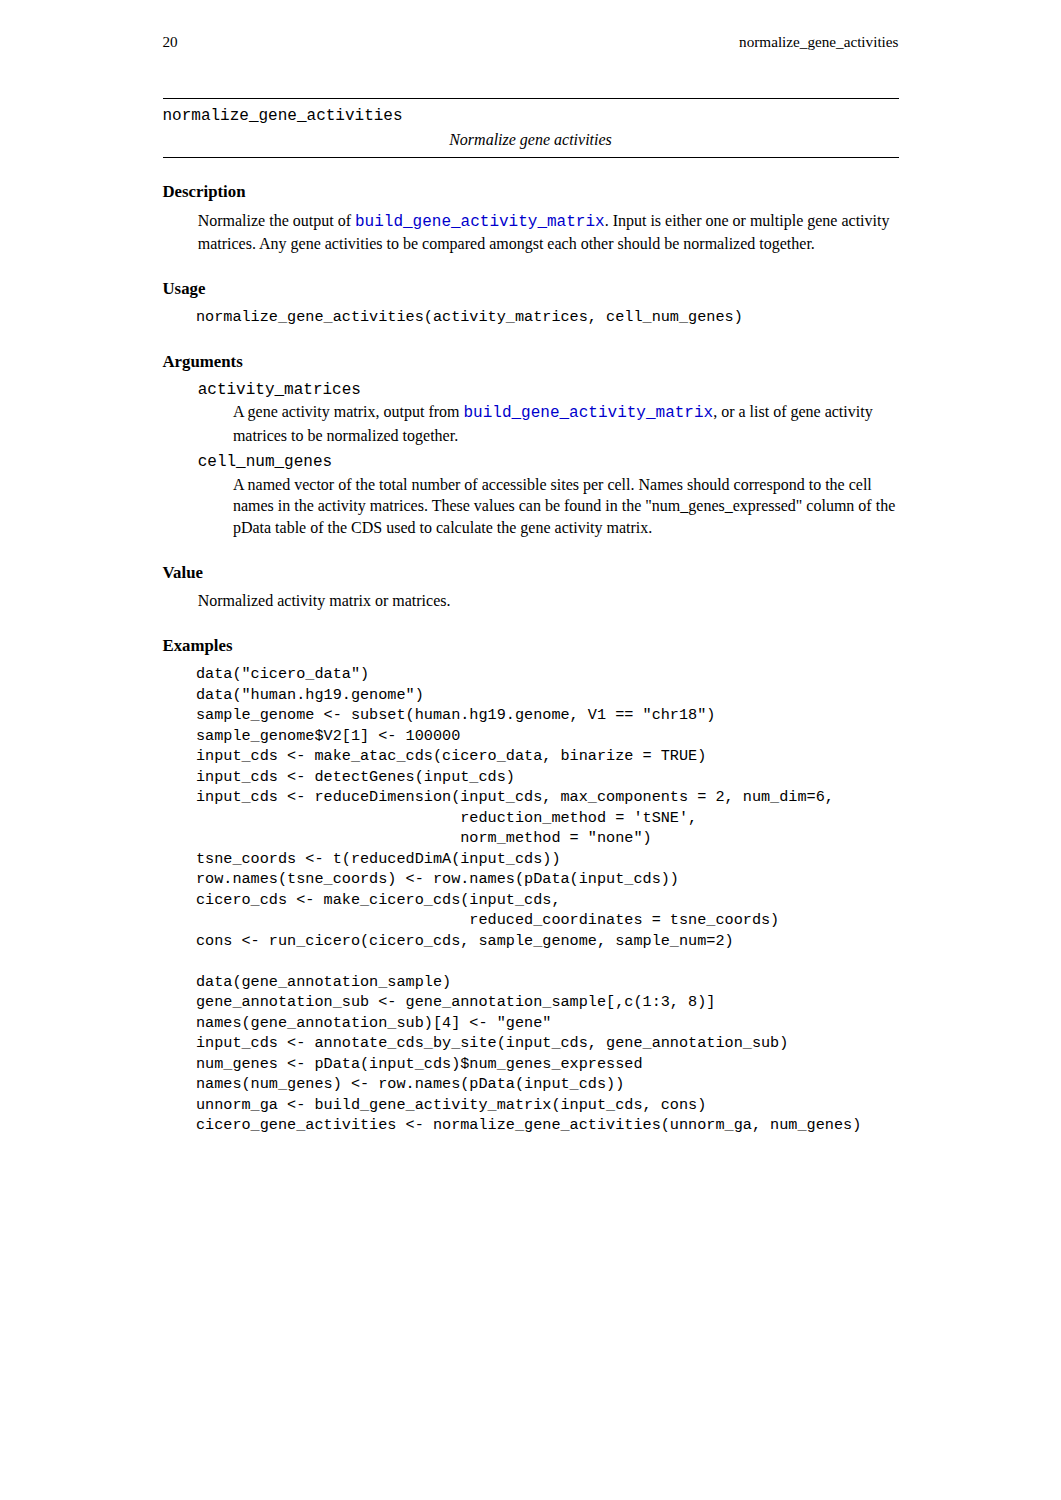20 normalize_gene_activities
normalize_gene_activities
Normalize gene activities
Description
Normalize the output of build_gene_activity_matrix. Input is either one or multiple gene activity matrices. Any gene activities to be compared amongst each other should be normalized together.
Usage
normalize_gene_activities(activity_matrices, cell_num_genes)
Arguments
activity_matrices
A gene activity matrix, output from build_gene_activity_matrix, or a list of gene activity matrices to be normalized together.
cell_num_genes
A named vector of the total number of accessible sites per cell. Names should correspond to the cell names in the activity matrices. These values can be found in the "num_genes_expressed" column of the pData table of the CDS used to calculate the gene activity matrix.
Value
Normalized activity matrix or matrices.
Examples
data("cicero_data")
data("human.hg19.genome")
sample_genome <- subset(human.hg19.genome, V1 == "chr18")
sample_genome$V2[1] <- 100000
input_cds <- make_atac_cds(cicero_data, binarize = TRUE)
input_cds <- detectGenes(input_cds)
input_cds <- reduceDimension(input_cds, max_components = 2, num_dim=6,
                             reduction_method = 'tSNE',
                             norm_method = "none")
tsne_coords <- t(reducedDimA(input_cds))
row.names(tsne_coords) <- row.names(pData(input_cds))
cicero_cds <- make_cicero_cds(input_cds,
                              reduced_coordinates = tsne_coords)
cons <- run_cicero(cicero_cds, sample_genome, sample_num=2)

data(gene_annotation_sample)
gene_annotation_sub <- gene_annotation_sample[,c(1:3, 8)]
names(gene_annotation_sub)[4] <- "gene"
input_cds <- annotate_cds_by_site(input_cds, gene_annotation_sub)
num_genes <- pData(input_cds)$num_genes_expressed
names(num_genes) <- row.names(pData(input_cds))
unnorm_ga <- build_gene_activity_matrix(input_cds, cons)
cicero_gene_activities <- normalize_gene_activities(unnorm_ga, num_genes)